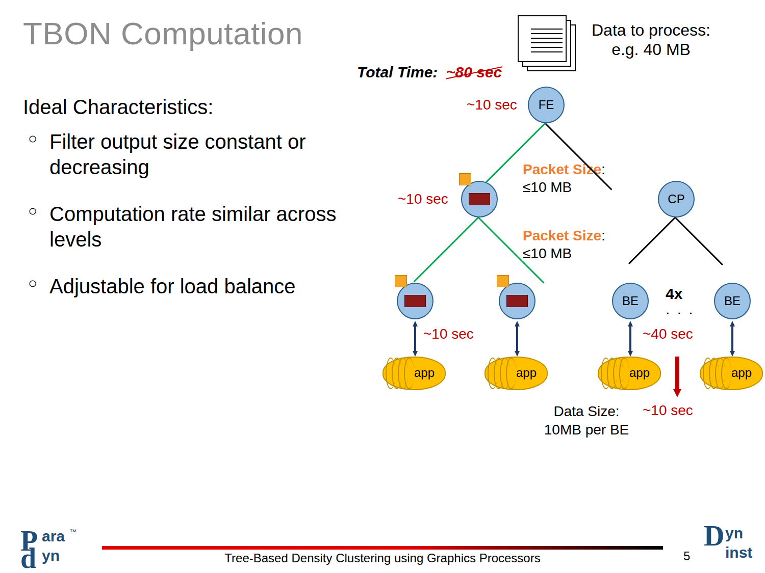TBON Computation
Ideal Characteristics:
Filter output size constant or decreasing
Computation rate similar across levels
Adjustable for load balance
Data to process:
e.g. 40 MB
Total Time: ~80 sec
FE
~10 sec
~10 sec
CP
Packet Size:
≤10 MB
Packet Size:
≤10 MB
BE
BE
4x
. . .
~10 sec
~40 sec
app
app
app
app
~10 sec
Data Size:
10MB per BE
Tree-Based Density Clustering using Graphics Processors
5
P ara d yn ™
D yn inst